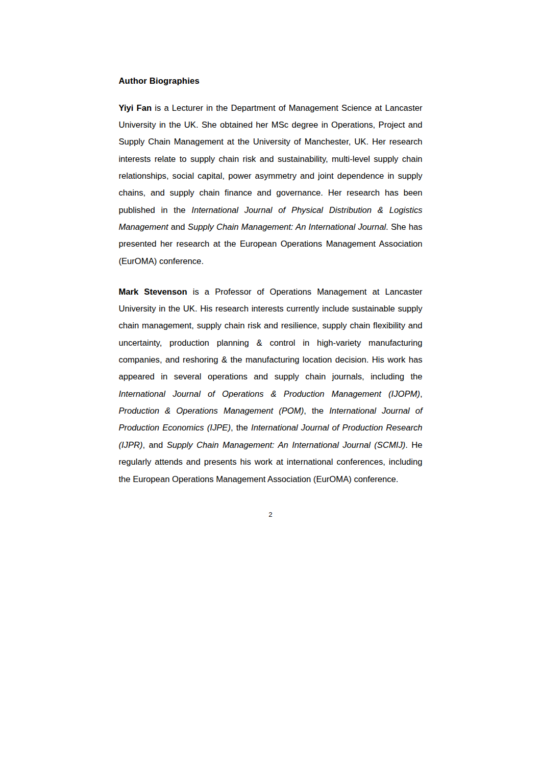Author Biographies
Yiyi Fan is a Lecturer in the Department of Management Science at Lancaster University in the UK. She obtained her MSc degree in Operations, Project and Supply Chain Management at the University of Manchester, UK. Her research interests relate to supply chain risk and sustainability, multi-level supply chain relationships, social capital, power asymmetry and joint dependence in supply chains, and supply chain finance and governance. Her research has been published in the International Journal of Physical Distribution & Logistics Management and Supply Chain Management: An International Journal. She has presented her research at the European Operations Management Association (EurOMA) conference.
Mark Stevenson is a Professor of Operations Management at Lancaster University in the UK. His research interests currently include sustainable supply chain management, supply chain risk and resilience, supply chain flexibility and uncertainty, production planning & control in high-variety manufacturing companies, and reshoring & the manufacturing location decision. His work has appeared in several operations and supply chain journals, including the International Journal of Operations & Production Management (IJOPM), Production & Operations Management (POM), the International Journal of Production Economics (IJPE), the International Journal of Production Research (IJPR), and Supply Chain Management: An International Journal (SCMIJ). He regularly attends and presents his work at international conferences, including the European Operations Management Association (EurOMA) conference.
2